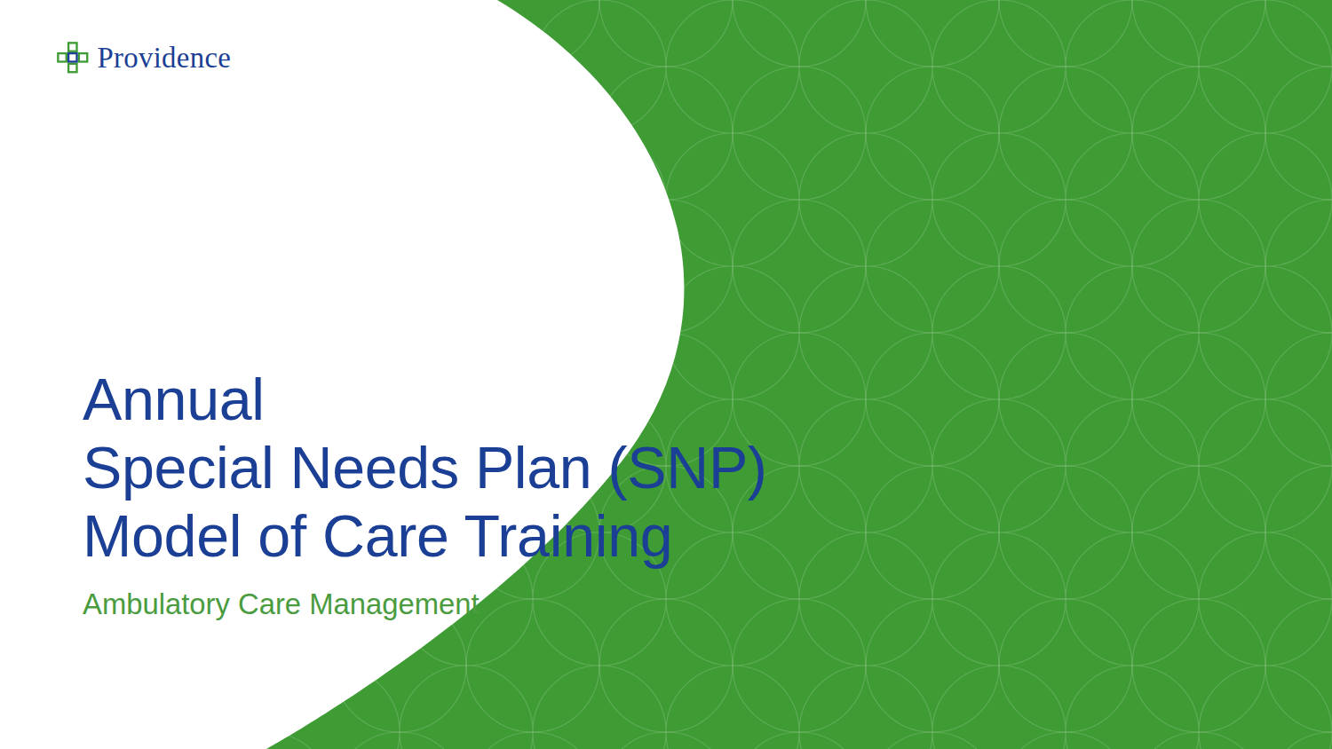Providence Providence
Annual Special Needs Plan (SNP) Model of Care Training
Ambulatory Care Management